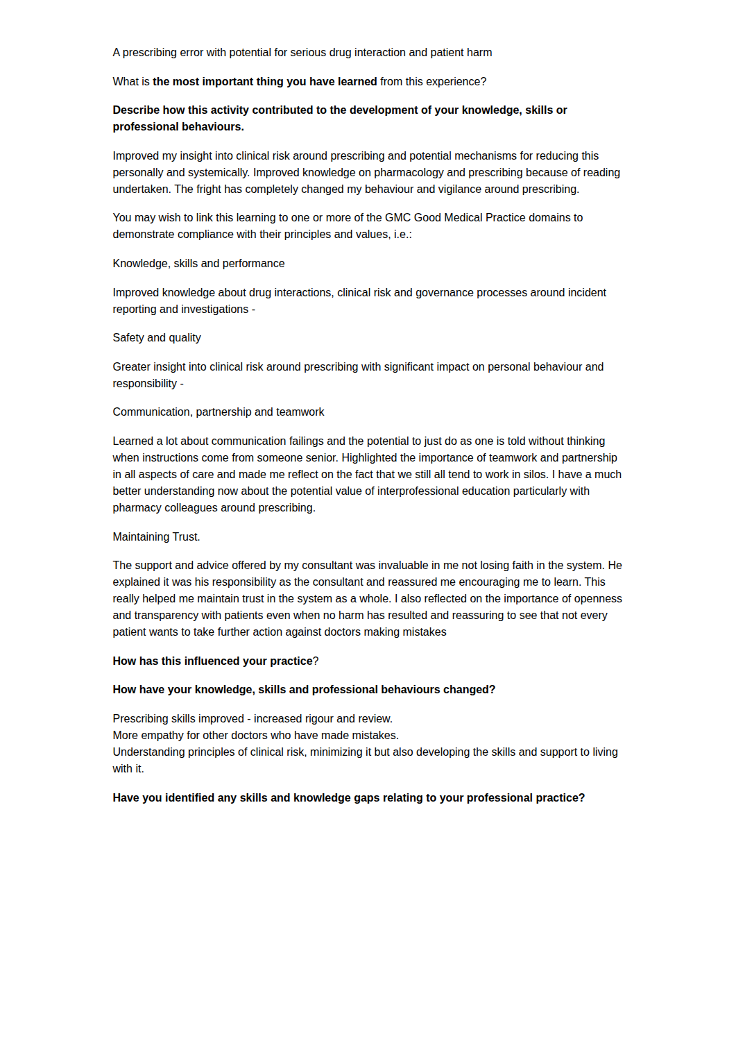A prescribing error with potential for serious drug interaction and patient harm
What is the most important thing you have learned from this experience?
Describe how this activity contributed to the development of your knowledge, skills or professional behaviours.
Improved my insight into clinical risk around prescribing and potential mechanisms for reducing this personally and systemically. Improved knowledge on pharmacology and prescribing because of reading undertaken. The fright has completely changed my behaviour and vigilance around prescribing.
You may wish to link this learning to one or more of the GMC Good Medical Practice domains to demonstrate compliance with their principles and values, i.e.:
Knowledge, skills and performance
Improved knowledge about drug interactions, clinical risk and governance processes around incident reporting and investigations -
Safety and quality
Greater insight into clinical risk around prescribing with significant impact on personal behaviour and responsibility -
Communication, partnership and teamwork
Learned a lot about communication failings and the potential to just do as one is told without thinking when instructions come from someone senior. Highlighted the importance of teamwork and partnership in all aspects of care and made me reflect on the fact that we still all tend to work in silos. I have a much better understanding now about the potential value of interprofessional education particularly with pharmacy colleagues around prescribing.
Maintaining Trust.
The support and advice offered by my consultant was invaluable in me not losing faith in the system. He explained it was his responsibility as the consultant and reassured me encouraging me to learn. This really helped me maintain trust in the system as a whole. I also reflected on the importance of openness and transparency with patients even when no harm has resulted and reassuring to see that not every patient wants to take further action against doctors making mistakes
How has this influenced your practice?
How have your knowledge, skills and professional behaviours changed?
Prescribing skills improved - increased rigour and review.
More empathy for other doctors who have made mistakes.
Understanding principles of clinical risk, minimizing it but also developing the skills and support to living with it.
Have you identified any skills and knowledge gaps relating to your professional practice?